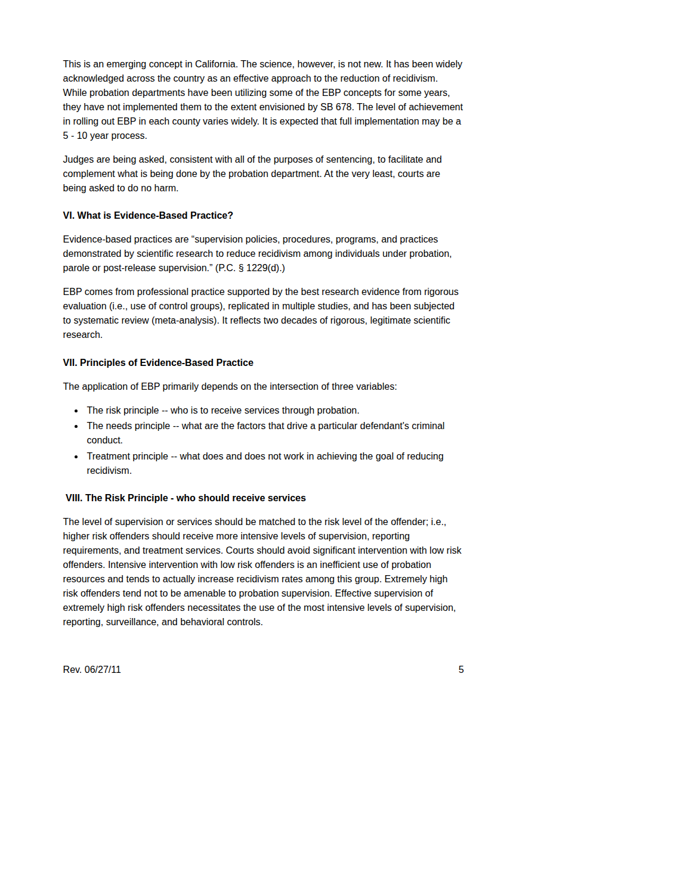This is an emerging concept in California. The science, however, is not new. It has been widely acknowledged across the country as an effective approach to the reduction of recidivism. While probation departments have been utilizing some of the EBP concepts for some years, they have not implemented them to the extent envisioned by SB 678. The level of achievement in rolling out EBP in each county varies widely. It is expected that full implementation may be a 5 - 10 year process.
Judges are being asked, consistent with all of the purposes of sentencing, to facilitate and complement what is being done by the probation department. At the very least, courts are being asked to do no harm.
VI. What is Evidence-Based Practice?
Evidence-based practices are “supervision policies, procedures, programs, and practices demonstrated by scientific research to reduce recidivism among individuals under probation, parole or post-release supervision.” (P.C. § 1229(d).)
EBP comes from professional practice supported by the best research evidence from rigorous evaluation (i.e., use of control groups), replicated in multiple studies, and has been subjected to systematic review (meta-analysis). It reflects two decades of rigorous, legitimate scientific research.
VII. Principles of Evidence-Based Practice
The application of EBP primarily depends on the intersection of three variables:
The risk principle -- who is to receive services through probation.
The needs principle -- what are the factors that drive a particular defendant's criminal conduct.
Treatment principle -- what does and does not work in achieving the goal of reducing recidivism.
VIII. The Risk Principle - who should receive services
The level of supervision or services should be matched to the risk level of the offender; i.e., higher risk offenders should receive more intensive levels of supervision, reporting requirements, and treatment services. Courts should avoid significant intervention with low risk offenders. Intensive intervention with low risk offenders is an inefficient use of probation resources and tends to actually increase recidivism rates among this group. Extremely high risk offenders tend not to be amenable to probation supervision. Effective supervision of extremely high risk offenders necessitates the use of the most intensive levels of supervision, reporting, surveillance, and behavioral controls.
Rev. 06/27/11 5